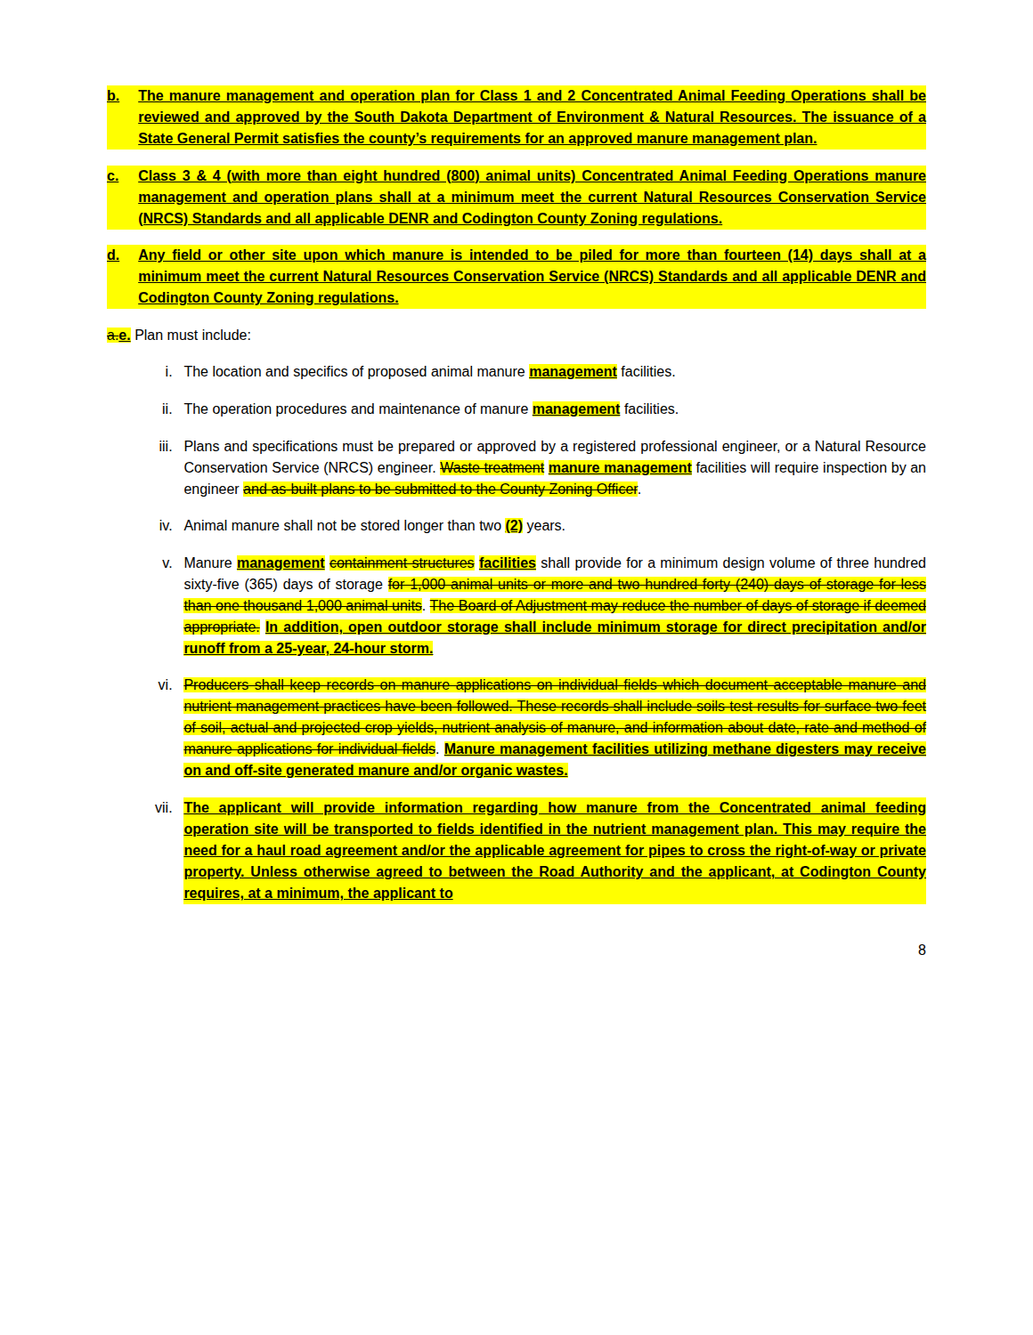b. The manure management and operation plan for Class 1 and 2 Concentrated Animal Feeding Operations shall be reviewed and approved by the South Dakota Department of Environment & Natural Resources. The issuance of a State General Permit satisfies the county’s requirements for an approved manure management plan.
c. Class 3 & 4 (with more than eight hundred (800) animal units) Concentrated Animal Feeding Operations manure management and operation plans shall at a minimum meet the current Natural Resources Conservation Service (NRCS) Standards and all applicable DENR and Codington County Zoning regulations.
d. Any field or other site upon which manure is intended to be piled for more than fourteen (14) days shall at a minimum meet the current Natural Resources Conservation Service (NRCS) Standards and all applicable DENR and Codington County Zoning regulations.
a. e. Plan must include:
i. The location and specifics of proposed animal manure management facilities.
ii. The operation procedures and maintenance of manure management facilities.
iii. Plans and specifications must be prepared or approved by a registered professional engineer, or a Natural Resource Conservation Service (NRCS) engineer. Waste treatment manure management facilities will require inspection by an engineer and as-built plans to be submitted to the County Zoning Officer.
iv. Animal manure shall not be stored longer than two (2) years.
v. Manure management containment structures facilities shall provide for a minimum design volume of three hundred sixty-five (365) days of storage for 1,000 animal units or more and two hundred forty (240) days of storage for less than one thousand 1,000 animal units. The Board of Adjustment may reduce the number of days of storage if deemed appropriate. In addition, open outdoor storage shall include minimum storage for direct precipitation and/or runoff from a 25-year, 24-hour storm.
vi. Producers shall keep records on manure applications on individual fields which document acceptable manure and nutrient management practices have been followed. These records shall include soils test results for surface two feet of soil, actual and projected crop yields, nutrient analysis of manure, and information about date, rate and method of manure applications for individual fields. Manure management facilities utilizing methane digesters may receive on and off-site generated manure and/or organic wastes.
vii. The applicant will provide information regarding how manure from the Concentrated animal feeding operation site will be transported to fields identified in the nutrient management plan. This may require the need for a haul road agreement and/or the applicable agreement for pipes to cross the right-of-way or private property. Unless otherwise agreed to between the Road Authority and the applicant, at Codington County requires, at a minimum, the applicant to
8